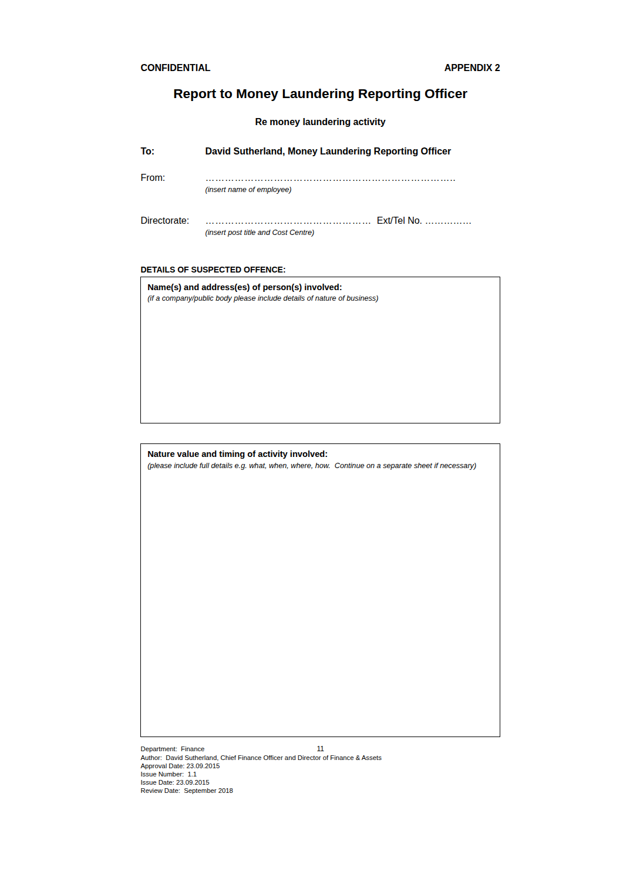CONFIDENTIAL APPENDIX 2
Report to Money Laundering Reporting Officer
Re money laundering activity
| To: | David Sutherland, Money Laundering Reporting Officer |
| From: | ………………………………………………………………….. (insert name of employee) |
| Directorate: | …………………………………………… Ext/Tel No. …………… (insert post title and Cost Centre) |
DETAILS OF SUSPECTED OFFENCE:
Name(s) and address(es) of person(s) involved:
(if a company/public body please include details of nature of business)
Nature value and timing of activity involved:
(please include full details e.g. what, when, where, how. Continue on a separate sheet if necessary)
11
Department: Finance
Author: David Sutherland, Chief Finance Officer and Director of Finance & Assets
Approval Date: 23.09.2015
Issue Number: 1.1
Issue Date: 23.09.2015
Review Date: September 2018